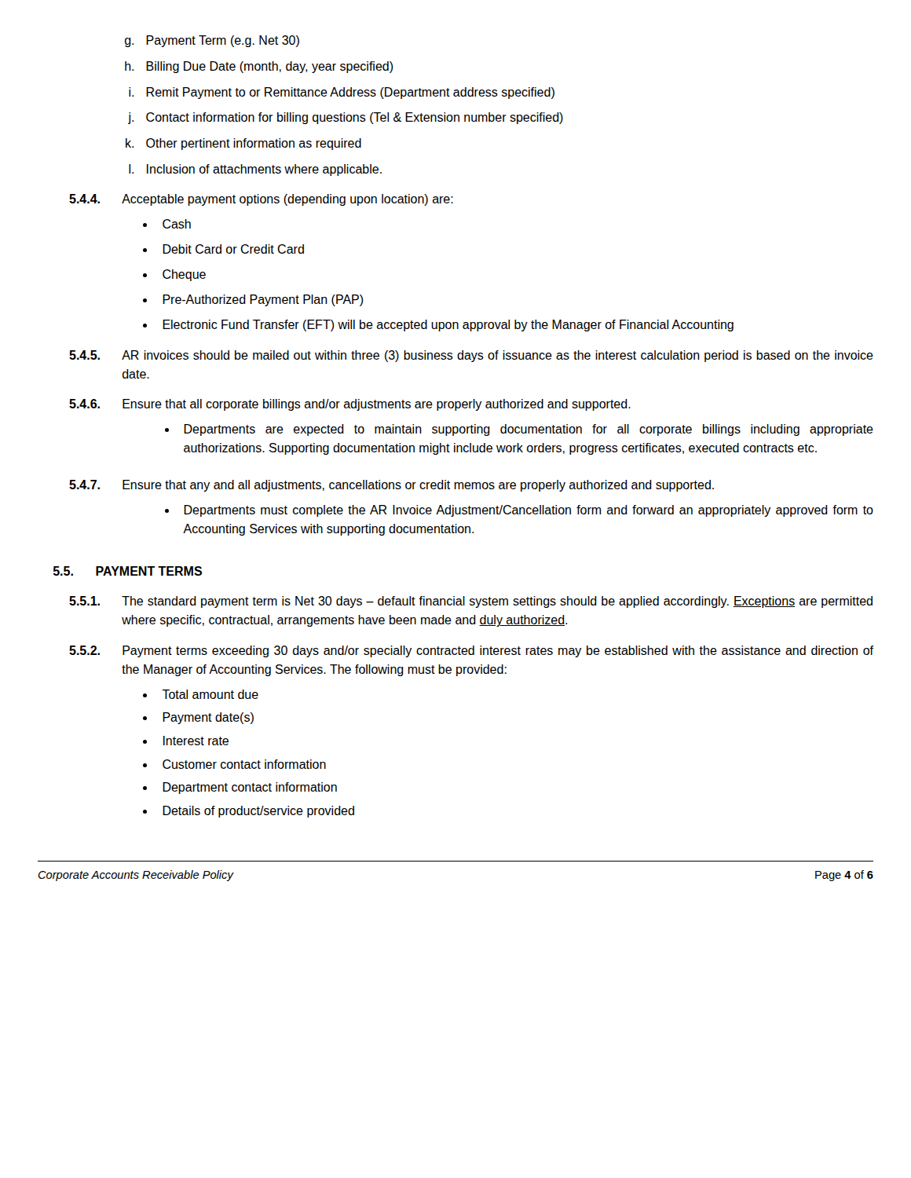Payment Term (e.g. Net 30)
Billing Due Date (month, day, year specified)
Remit Payment to or Remittance Address (Department address specified)
Contact information for billing questions (Tel & Extension number specified)
Other pertinent information as required
Inclusion of attachments where applicable.
5.4.4.
Acceptable payment options (depending upon location) are:
Cash
Debit Card or Credit Card
Cheque
Pre-Authorized Payment Plan (PAP)
Electronic Fund Transfer (EFT) will be accepted upon approval by the Manager of Financial Accounting
5.4.5.
AR invoices should be mailed out within three (3) business days of issuance as the interest calculation period is based on the invoice date.
5.4.6.
Ensure that all corporate billings and/or adjustments are properly authorized and supported.
Departments are expected to maintain supporting documentation for all corporate billings including appropriate authorizations. Supporting documentation might include work orders, progress certificates, executed contracts etc.
5.4.7.
Ensure that any and all adjustments, cancellations or credit memos are properly authorized and supported.
Departments must complete the AR Invoice Adjustment/Cancellation form and forward an appropriately approved form to Accounting Services with supporting documentation.
5.5.
PAYMENT TERMS
5.5.1.
The standard payment term is Net 30 days – default financial system settings should be applied accordingly. Exceptions are permitted where specific, contractual, arrangements have been made and duly authorized.
5.5.2.
Payment terms exceeding 30 days and/or specially contracted interest rates may be established with the assistance and direction of the Manager of Accounting Services. The following must be provided:
Total amount due
Payment date(s)
Interest rate
Customer contact information
Department contact information
Details of product/service provided
Corporate Accounts Receivable Policy
Page 4 of 6